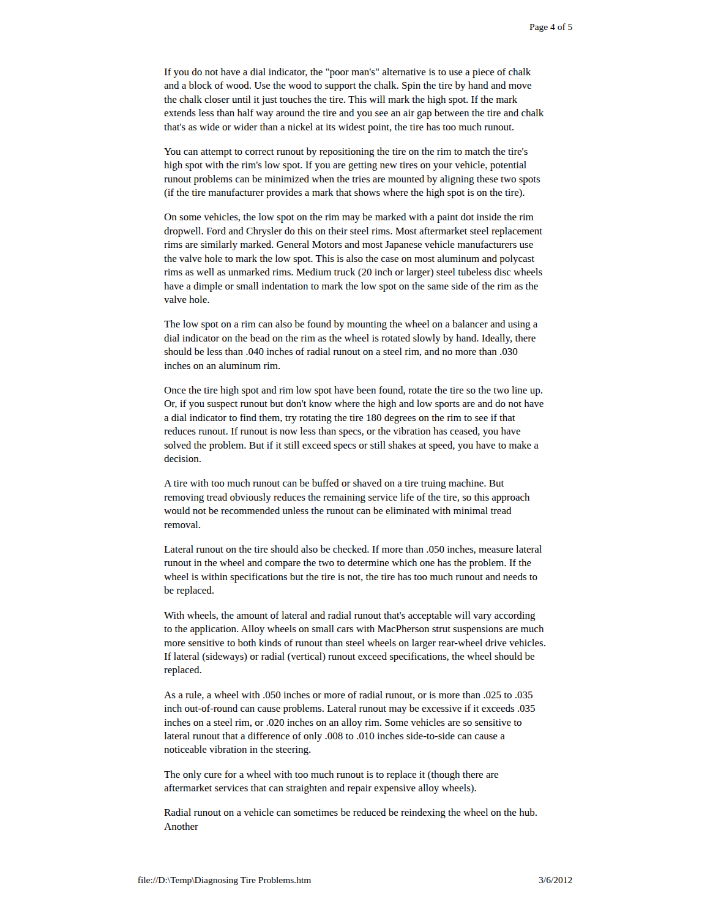Page 4 of 5
If you do not have a dial indicator, the "poor man's" alternative is to use a piece of chalk and a block of wood. Use the wood to support the chalk. Spin the tire by hand and move the chalk closer until it just touches the tire. This will mark the high spot. If the mark extends less than half way around the tire and you see an air gap between the tire and chalk that's as wide or wider than a nickel at its widest point, the tire has too much runout.
You can attempt to correct runout by repositioning the tire on the rim to match the tire's high spot with the rim's low spot. If you are getting new tires on your vehicle, potential runout problems can be minimized when the tries are mounted by aligning these two spots (if the tire manufacturer provides a mark that shows where the high spot is on the tire).
On some vehicles, the low spot on the rim may be marked with a paint dot inside the rim dropwell. Ford and Chrysler do this on their steel rims. Most aftermarket steel replacement rims are similarly marked. General Motors and most Japanese vehicle manufacturers use the valve hole to mark the low spot. This is also the case on most aluminum and polycast rims as well as unmarked rims. Medium truck (20 inch or larger) steel tubeless disc wheels have a dimple or small indentation to mark the low spot on the same side of the rim as the valve hole.
The low spot on a rim can also be found by mounting the wheel on a balancer and using a dial indicator on the bead on the rim as the wheel is rotated slowly by hand. Ideally, there should be less than .040 inches of radial runout on a steel rim, and no more than .030 inches on an aluminum rim.
Once the tire high spot and rim low spot have been found, rotate the tire so the two line up. Or, if you suspect runout but don't know where the high and low sports are and do not have a dial indicator to find them, try rotating the tire 180 degrees on the rim to see if that reduces runout. If runout is now less than specs, or the vibration has ceased, you have solved the problem. But if it still exceed specs or still shakes at speed, you have to make a decision.
A tire with too much runout can be buffed or shaved on a tire truing machine. But removing tread obviously reduces the remaining service life of the tire, so this approach would not be recommended unless the runout can be eliminated with minimal tread removal.
Lateral runout on the tire should also be checked. If more than .050 inches, measure lateral runout in the wheel and compare the two to determine which one has the problem. If the wheel is within specifications but the tire is not, the tire has too much runout and needs to be replaced.
With wheels, the amount of lateral and radial runout that's acceptable will vary according to the application. Alloy wheels on small cars with MacPherson strut suspensions are much more sensitive to both kinds of runout than steel wheels on larger rear-wheel drive vehicles. If lateral (sideways) or radial (vertical) runout exceed specifications, the wheel should be replaced.
As a rule, a wheel with .050 inches or more of radial runout, or is more than .025 to .035 inch out-of-round can cause problems. Lateral runout may be excessive if it exceeds .035 inches on a steel rim, or .020 inches on an alloy rim. Some vehicles are so sensitive to lateral runout that a difference of only .008 to .010 inches side-to-side can cause a noticeable vibration in the steering.
The only cure for a wheel with too much runout is to replace it (though there are aftermarket services that can straighten and repair expensive alloy wheels).
Radial runout on a vehicle can sometimes be reduced be reindexing the wheel on the hub. Another
file://D:\Temp\Diagnosing Tire Problems.htm 3/6/2012